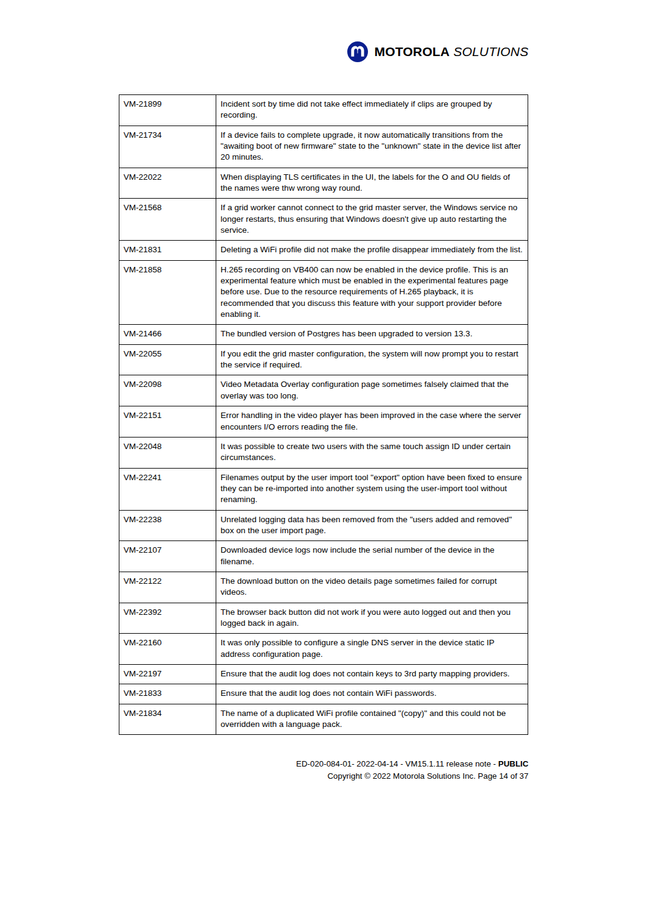MOTOROLA SOLUTIONS
| VM-21899 | Incident sort by time did not take effect immediately if clips are grouped by recording. |
| VM-21734 | If a device fails to complete upgrade, it now automatically transitions from the "awaiting boot of new firmware" state to the "unknown" state in the device list after 20 minutes. |
| VM-22022 | When displaying TLS certificates in the UI, the labels for the O and OU fields of the names were thw wrong way round. |
| VM-21568 | If a grid worker cannot connect to the grid master server, the Windows service no longer restarts, thus ensuring that Windows doesn't give up auto restarting the service. |
| VM-21831 | Deleting a WiFi profile did not make the profile disappear immediately from the list. |
| VM-21858 | H.265 recording on VB400 can now be enabled in the device profile. This is an experimental feature which must be enabled in the experimental features page before use. Due to the resource requirements of H.265 playback, it is recommended that you discuss this feature with your support provider before enabling it. |
| VM-21466 | The bundled version of Postgres has been upgraded to version 13.3. |
| VM-22055 | If you edit the grid master configuration, the system will now prompt you to restart the service if required. |
| VM-22098 | Video Metadata Overlay configuration page sometimes falsely claimed that the overlay was too long. |
| VM-22151 | Error handling in the video player has been improved in the case where the server encounters I/O errors reading the file. |
| VM-22048 | It was possible to create two users with the same touch assign ID under certain circumstances. |
| VM-22241 | Filenames output by the user import tool "export" option have been fixed to ensure they can be re-imported into another system using the user-import tool without renaming. |
| VM-22238 | Unrelated logging data has been removed from the "users added and removed" box on the user import page. |
| VM-22107 | Downloaded device logs now include the serial number of the device in the filename. |
| VM-22122 | The download button on the video details page sometimes failed for corrupt videos. |
| VM-22392 | The browser back button did not work if you were auto logged out and then you logged back in again. |
| VM-22160 | It was only possible to configure a single DNS server in the device static IP address configuration page. |
| VM-22197 | Ensure that the audit log does not contain keys to 3rd party mapping providers. |
| VM-21833 | Ensure that the audit log does not contain WiFi passwords. |
| VM-21834 | The name of a duplicated WiFi profile contained "(copy)" and this could not be overridden with a language pack. |
ED-020-084-01- 2022-04-14 - VM15.1.11 release note - PUBLIC
Copyright © 2022 Motorola Solutions Inc. Page 14 of 37